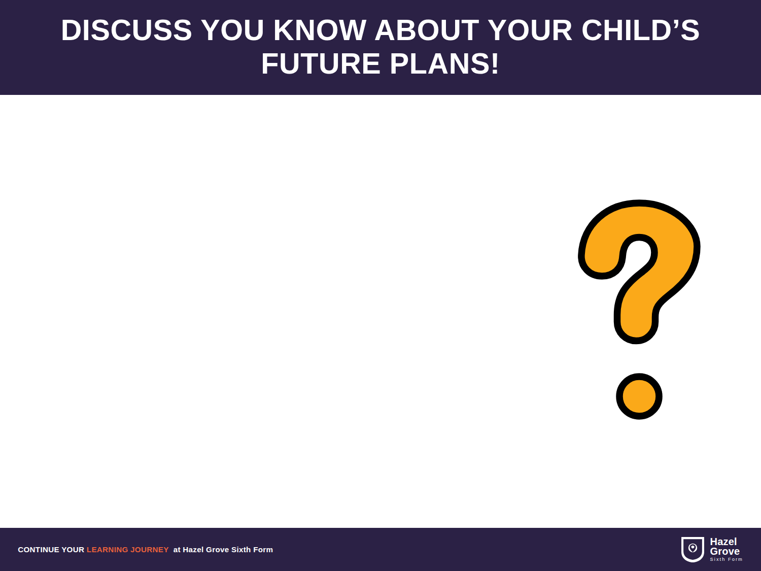Discuss you know about your child’s future plans!
Continue your learning journey at Hazel Grove Sixth Form
Hazel Grove Sixth Form